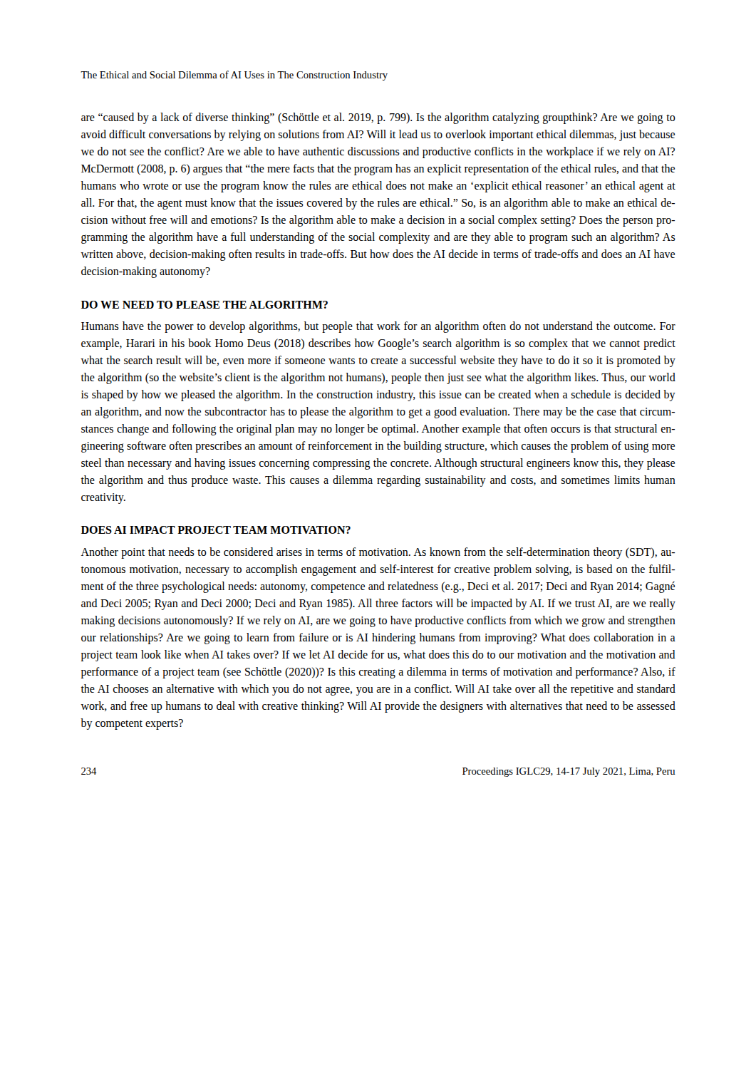The Ethical and Social Dilemma of AI Uses in The Construction Industry
are “caused by a lack of diverse thinking” (Schöttle et al. 2019, p. 799). Is the algorithm catalyzing groupthink? Are we going to avoid difficult conversations by relying on solutions from AI? Will it lead us to overlook important ethical dilemmas, just because we do not see the conflict? Are we able to have authentic discussions and productive conflicts in the workplace if we rely on AI? McDermott (2008, p. 6) argues that “the mere facts that the program has an explicit representation of the ethical rules, and that the humans who wrote or use the program know the rules are ethical does not make an ‘explicit ethical reasoner’ an ethical agent at all. For that, the agent must know that the issues covered by the rules are ethical.” So, is an algorithm able to make an ethical decision without free will and emotions? Is the algorithm able to make a decision in a social complex setting? Does the person programming the algorithm have a full understanding of the social complexity and are they able to program such an algorithm? As written above, decision-making often results in trade-offs. But how does the AI decide in terms of trade-offs and does an AI have decision-making autonomy?
Do we Need to Please the Algorithm?
Humans have the power to develop algorithms, but people that work for an algorithm often do not understand the outcome. For example, Harari in his book Homo Deus (2018) describes how Google’s search algorithm is so complex that we cannot predict what the search result will be, even more if someone wants to create a successful website they have to do it so it is promoted by the algorithm (so the website’s client is the algorithm not humans), people then just see what the algorithm likes. Thus, our world is shaped by how we pleased the algorithm. In the construction industry, this issue can be created when a schedule is decided by an algorithm, and now the subcontractor has to please the algorithm to get a good evaluation. There may be the case that circumstances change and following the original plan may no longer be optimal. Another example that often occurs is that structural engineering software often prescribes an amount of reinforcement in the building structure, which causes the problem of using more steel than necessary and having issues concerning compressing the concrete. Although structural engineers know this, they please the algorithm and thus produce waste. This causes a dilemma regarding sustainability and costs, and sometimes limits human creativity.
Does AI Impact Project Team Motivation?
Another point that needs to be considered arises in terms of motivation. As known from the self-determination theory (SDT), autonomous motivation, necessary to accomplish engagement and self-interest for creative problem solving, is based on the fulfilment of the three psychological needs: autonomy, competence and relatedness (e.g., Deci et al. 2017; Deci and Ryan 2014; Gagné and Deci 2005; Ryan and Deci 2000; Deci and Ryan 1985). All three factors will be impacted by AI. If we trust AI, are we really making decisions autonomously? If we rely on AI, are we going to have productive conflicts from which we grow and strengthen our relationships? Are we going to learn from failure or is AI hindering humans from improving? What does collaboration in a project team look like when AI takes over? If we let AI decide for us, what does this do to our motivation and the motivation and performance of a project team (see Schöttle (2020))? Is this creating a dilemma in terms of motivation and performance? Also, if the AI chooses an alternative with which you do not agree, you are in a conflict. Will AI take over all the repetitive and standard work, and free up humans to deal with creative thinking? Will AI provide the designers with alternatives that need to be assessed by competent experts?
234 Proceedings IGLC29, 14-17 July 2021, Lima, Peru